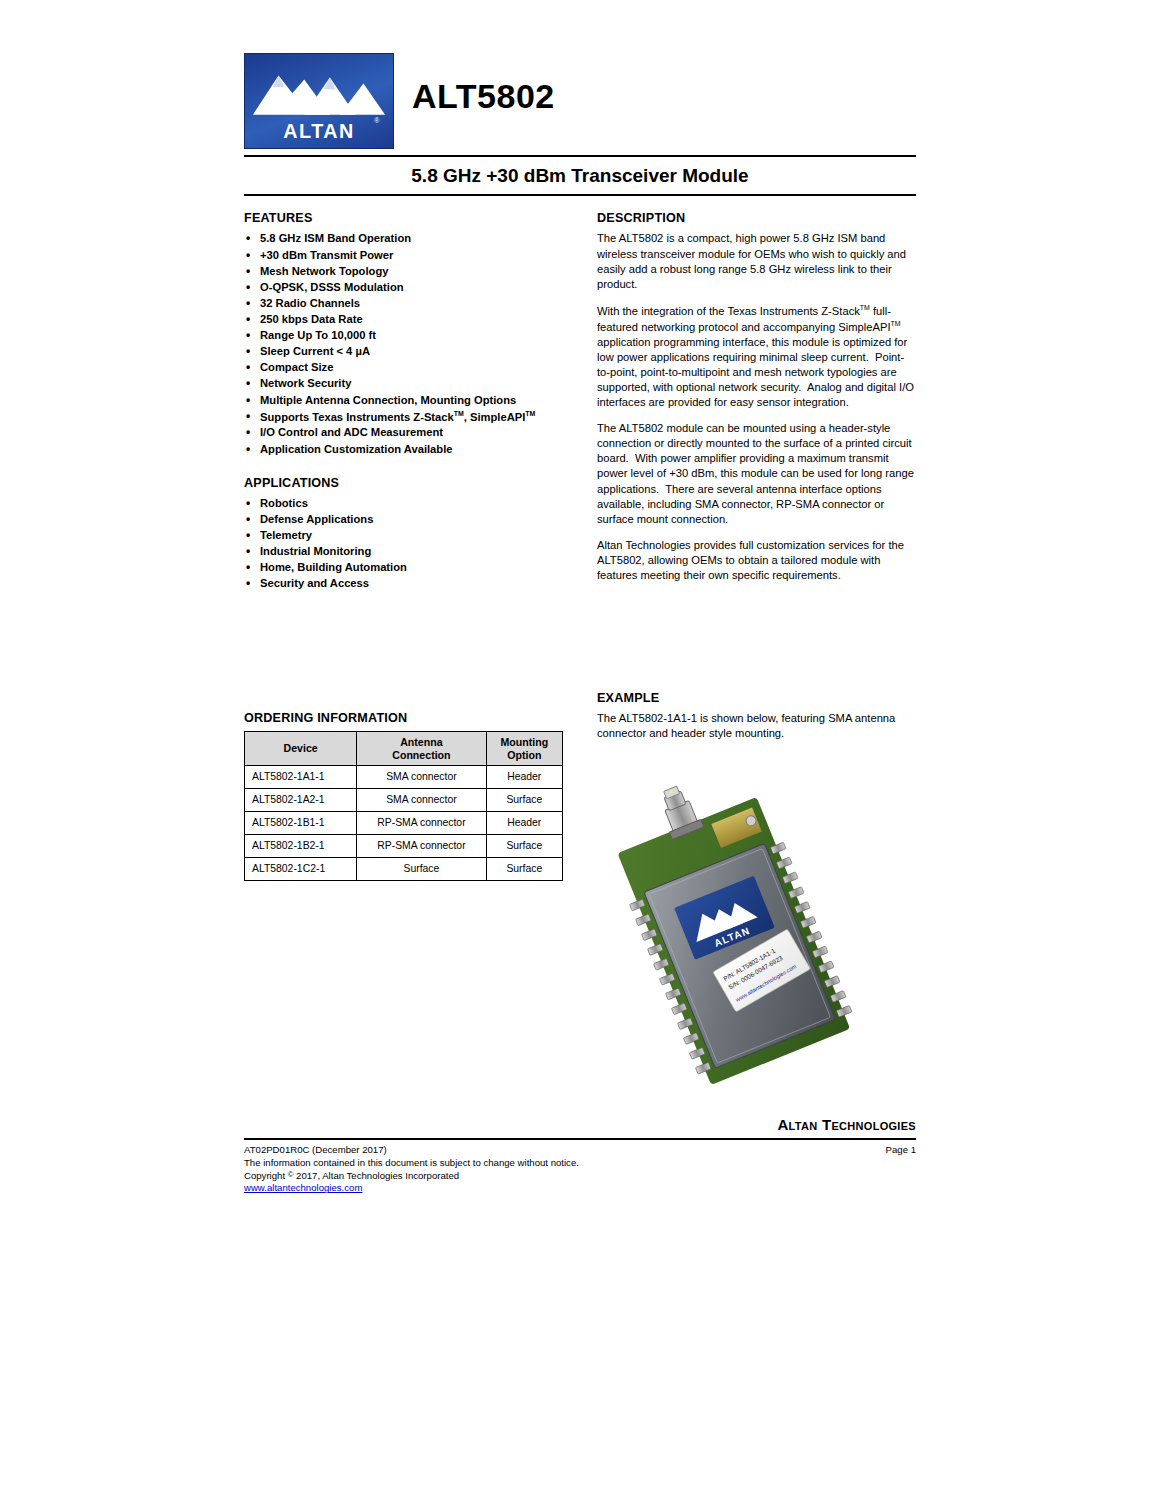ALTAN ®
ALT5802
5.8 GHz +30 dBm Transceiver Module
FEATURES
5.8 GHz ISM Band Operation
+30 dBm Transmit Power
Mesh Network Topology
O-QPSK, DSSS Modulation
32 Radio Channels
250 kbps Data Rate
Range Up To 10,000 ft
Sleep Current < 4 µA
Compact Size
Network Security
Multiple Antenna Connection, Mounting Options
Supports Texas Instruments Z-StackTM, SimpleAPITM
I/O Control and ADC Measurement
Application Customization Available
APPLICATIONS
Robotics
Defense Applications
Telemetry
Industrial Monitoring
Home, Building Automation
Security and Access
ORDERING INFORMATION
| Device | Antenna Connection | Mounting Option |
| --- | --- | --- |
| ALT5802-1A1-1 | SMA connector | Header |
| ALT5802-1A2-1 | SMA connector | Surface |
| ALT5802-1B1-1 | RP-SMA connector | Header |
| ALT5802-1B2-1 | RP-SMA connector | Surface |
| ALT5802-1C2-1 | Surface | Surface |
DESCRIPTION
The ALT5802 is a compact, high power 5.8 GHz ISM band wireless transceiver module for OEMs who wish to quickly and easily add a robust long range 5.8 GHz wireless link to their product.
With the integration of the Texas Instruments Z-StackTM full-featured networking protocol and accompanying SimpleAPITM application programming interface, this module is optimized for low power applications requiring minimal sleep current. Point-to-point, point-to-multipoint and mesh network typologies are supported, with optional network security. Analog and digital I/O interfaces are provided for easy sensor integration.
The ALT5802 module can be mounted using a header-style connection or directly mounted to the surface of a printed circuit board. With power amplifier providing a maximum transmit power level of +30 dBm, this module can be used for long range applications. There are several antenna interface options available, including SMA connector, RP-SMA connector or surface mount connection.
Altan Technologies provides full customization services for the ALT5802, allowing OEMs to obtain a tailored module with features meeting their own specific requirements.
EXAMPLE
The ALT5802-1A1-1 is shown below, featuring SMA antenna connector and header style mounting.
ALTAN P/N: ALT5802-1A1-1 S/N: 0006-0047-6923 www.altantechnologies.com
Altan Technologies
AT02PD01R0C (December 2017) The information contained in this document is subject to change without notice. Copyright © 2017, Altan Technologies Incorporated www.altantechnologies.com
Page 1